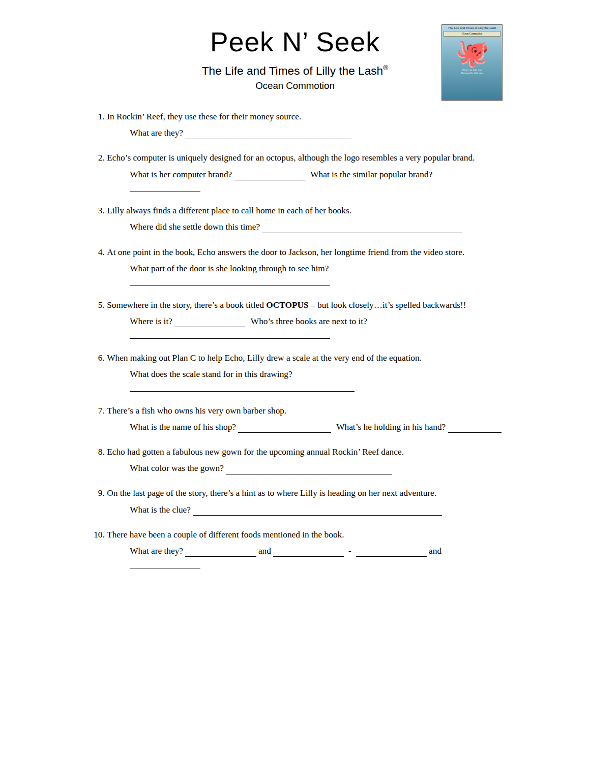The Life and Times of Lilly the Lash
Ocean Commotion
🐙
Written by Julie Ann
Illustrated by Julie Ann
Peek N’ Seek
The Life and Times of Lilly the Lash®
Ocean Commotion
In Rockin’ Reef, they use these for their money source. What are they?
Echo’s computer is uniquely designed for an octopus, although the logo resembles a very popular brand. What is her computer brand? What is the similar popular brand?
Lilly always finds a different place to call home in each of her books. Where did she settle down this time?
At one point in the book, Echo answers the door to Jackson, her longtime friend from the video store. What part of the door is she looking through to see him?
Somewhere in the story, there’s a book titled OCTOPUS – but look closely…it’s spelled backwards!! Where is it? Who’s three books are next to it?
When making out Plan C to help Echo, Lilly drew a scale at the very end of the equation. What does the scale stand for in this drawing?
There’s a fish who owns his very own barber shop. What is the name of his shop? What’s he holding in his hand?
Echo had gotten a fabulous new gown for the upcoming annual Rockin’ Reef dance. What color was the gown?
On the last page of the story, there’s a hint as to where Lilly is heading on her next adventure. What is the clue?
There have been a couple of different foods mentioned in the book. What are they? and - and